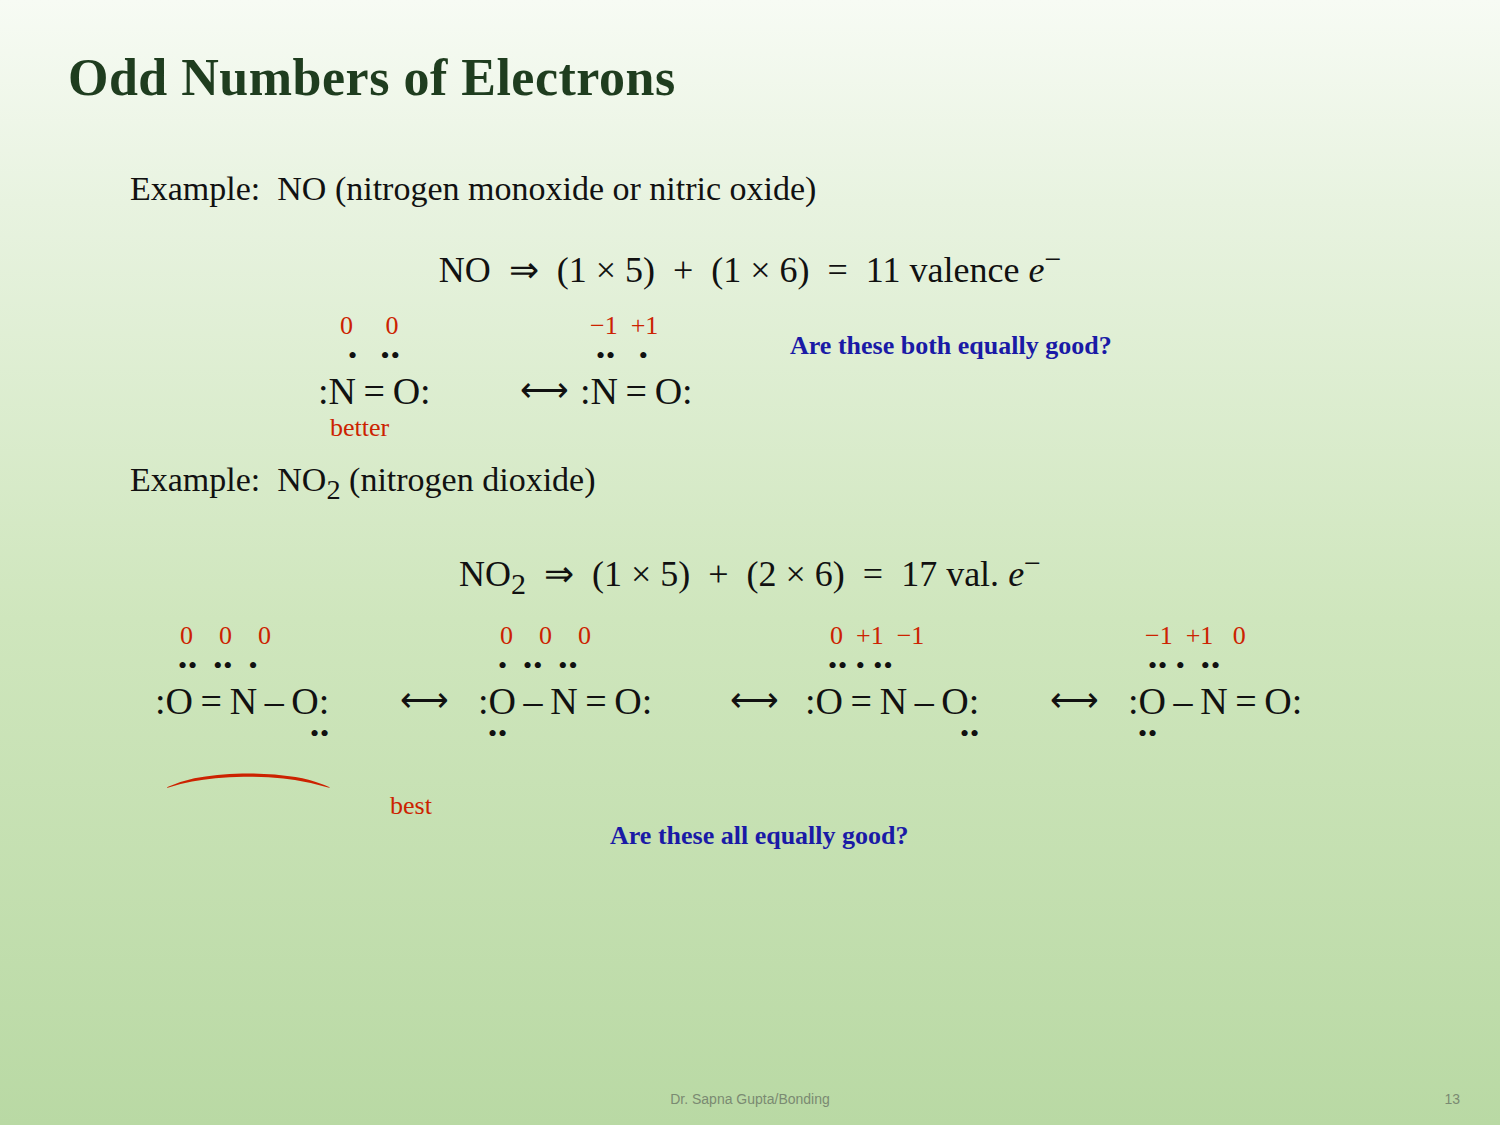Odd Numbers of Electrons
Example: NO (nitrogen monoxide or nitric oxide)
NO ⇒ (1 × 5) + (1 × 6) = 11 valence e−
0 0
• ••
:N = O:
⟷
−1 +1
•• •
:N = O:
Are these both equally good?
better
Example: NO2 (nitrogen dioxide)
NO2 ⇒ (1 × 5) + (2 × 6) = 17 val. e−
0 0 0
•• •• •
:O = N – O:
••
⟷
0 0 0
• •• ••
:O – N = O:
••
⟷
0 +1 −1
•• • ••
:O = N – O:
••
⟷
−1 +1 0
•• • ••
:O – N = O:
••
︵
best
Are these all equally good?
Dr. Sapna Gupta/Bonding
13